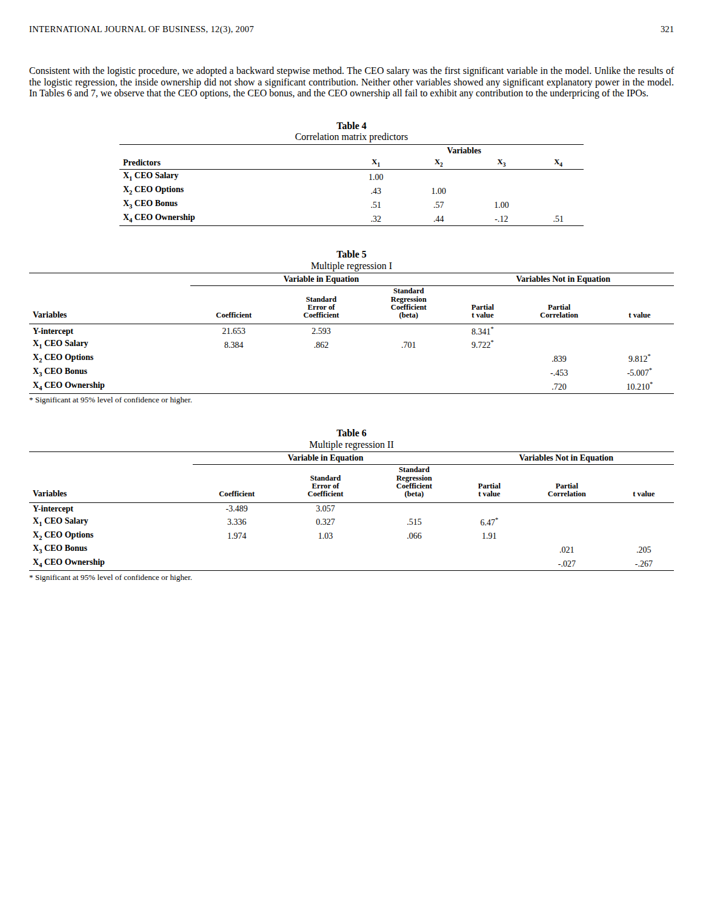INTERNATIONAL JOURNAL OF BUSINESS, 12(3), 2007 321
Consistent with the logistic procedure, we adopted a backward stepwise method. The CEO salary was the first significant variable in the model. Unlike the results of the logistic regression, the inside ownership did not show a significant contribution. Neither other variables showed any significant explanatory power in the model. In Tables 6 and 7, we observe that the CEO options, the CEO bonus, and the CEO ownership all fail to exhibit any contribution to the underpricing of the IPOs.
Table 4 Correlation matrix predictors
| | Variables |
| Predictors | X 1 | X 2 | X 3 | X 4 |
| X 1 CEO Salary | 1.00 | | | |
| X 2 CEO Options | .43 | 1.00 | | |
| X 3 CEO Bonus | .51 | .57 | 1.00 | |
| X 4 CEO Ownership | .32 | .44 | -.12 | .51 |
Table 5 Multiple regression I
| | Variable in Equation | Variables Not in Equation |
| Variables | Coefficient | Standard Error of Coefficient | Standard Regression Coefficient (beta) | Partial t value | Partial Correlation | t value |
| Y-intercept | 21.653 | 2.593 | | 8.341 * | | |
| X 1 CEO Salary | 8.384 | .862 | .701 | 9.722 * | | |
| X 2 CEO Options | | | | | .839 | 9.812 * |
| X 3 CEO Bonus | | | | | -.453 | -5.007 * |
| X 4 CEO Ownership | | | | | .720 | 10.210 * |
* Significant at 95% level of confidence or higher.
Table 6 Multiple regression II
| | Variable in Equation | Variables Not in Equation |
| Variables | Coefficient | Standard Error of Coefficient | Standard Regression Coefficient (beta) | Partial t value | Partial Correlation | t value |
| Y-intercept | -3.489 | 3.057 | | | | |
| X 1 CEO Salary | 3.336 | 0.327 | .515 | 6.47 * | | |
| X 2 CEO Options | 1.974 | 1.03 | .066 | 1.91 | | |
| X 3 CEO Bonus | | | | | .021 | .205 |
| X 4 CEO Ownership | | | | | -.027 | -.267 |
* Significant at 95% level of confidence or higher.